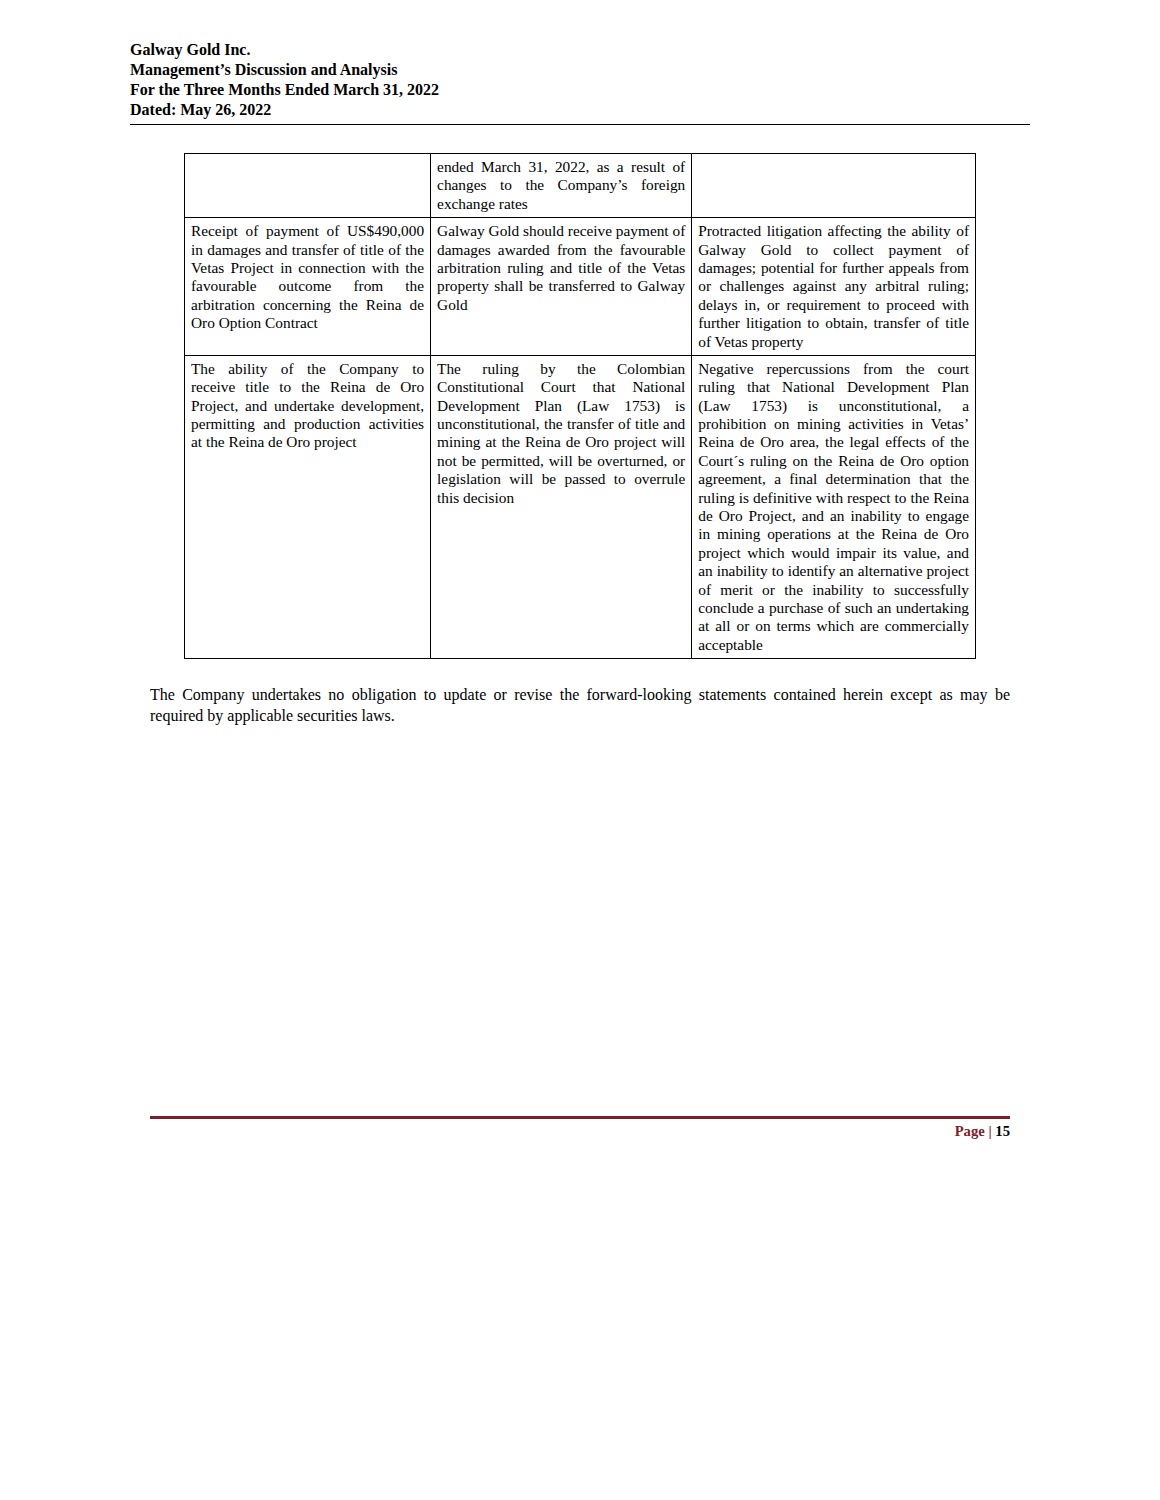Galway Gold Inc.
Management’s Discussion and Analysis
For the Three Months Ended March 31, 2022
Dated: May 26, 2022
| | ended March 31, 2022, as a result of changes to the Company’s foreign exchange rates | |
| Receipt of payment of US$490,000 in damages and transfer of title of the Vetas Project in connection with the favourable outcome from the arbitration concerning the Reina de Oro Option Contract | Galway Gold should receive payment of damages awarded from the favourable arbitration ruling and title of the Vetas property shall be transferred to Galway Gold | Protracted litigation affecting the ability of Galway Gold to collect payment of damages; potential for further appeals from or challenges against any arbitral ruling; delays in, or requirement to proceed with further litigation to obtain, transfer of title of Vetas property |
| The ability of the Company to receive title to the Reina de Oro Project, and undertake development, permitting and production activities at the Reina de Oro project | The ruling by the Colombian Constitutional Court that National Development Plan (Law 1753) is unconstitutional, the transfer of title and mining at the Reina de Oro project will not be permitted, will be overturned, or legislation will be passed to overrule this decision | Negative repercussions from the court ruling that National Development Plan (Law 1753) is unconstitutional, a prohibition on mining activities in Vetas’ Reina de Oro area, the legal effects of the Court´s ruling on the Reina de Oro option agreement, a final determination that the ruling is definitive with respect to the Reina de Oro Project, and an inability to engage in mining operations at the Reina de Oro project which would impair its value, and an inability to identify an alternative project of merit or the inability to successfully conclude a purchase of such an undertaking at all or on terms which are commercially acceptable |
The Company undertakes no obligation to update or revise the forward-looking statements contained herein except as may be required by applicable securities laws.
Page | 15